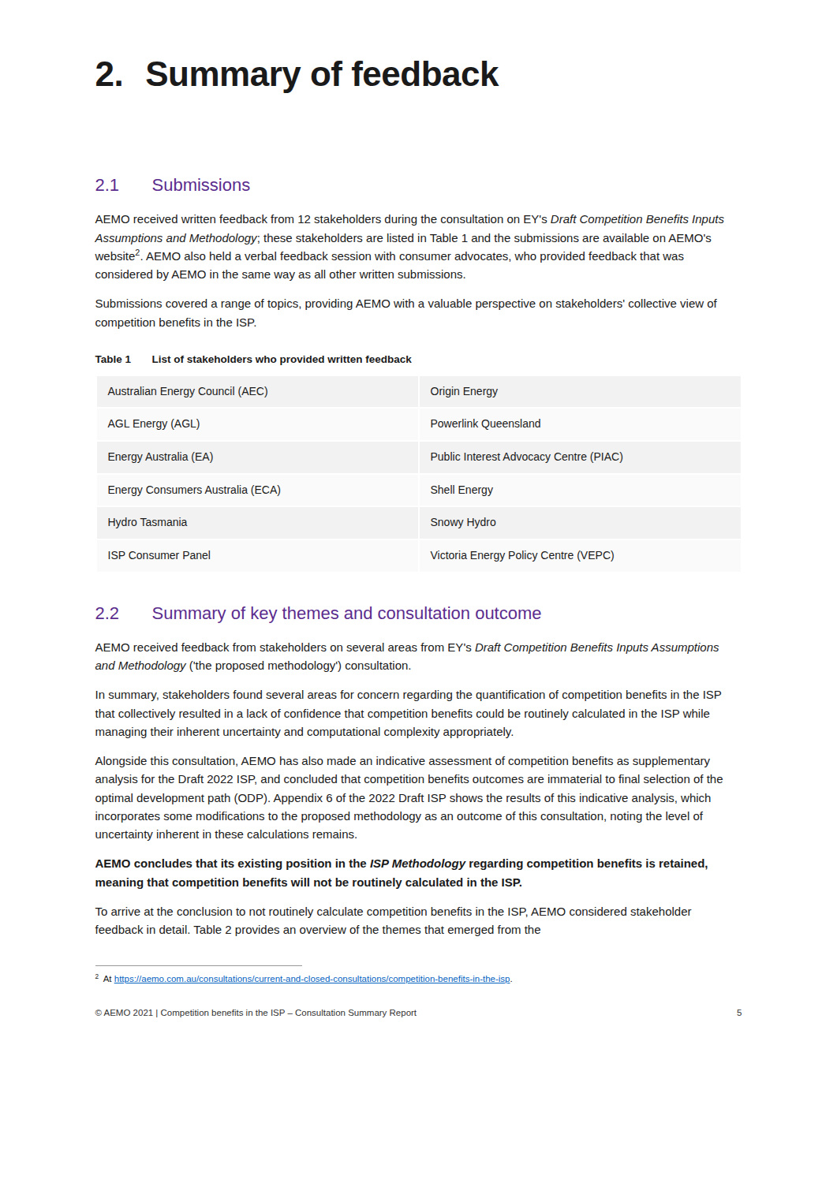2. Summary of feedback
2.1 Submissions
AEMO received written feedback from 12 stakeholders during the consultation on EY's Draft Competition Benefits Inputs Assumptions and Methodology; these stakeholders are listed in Table 1 and the submissions are available on AEMO's website2. AEMO also held a verbal feedback session with consumer advocates, who provided feedback that was considered by AEMO in the same way as all other written submissions.
Submissions covered a range of topics, providing AEMO with a valuable perspective on stakeholders' collective view of competition benefits in the ISP.
Table 1 List of stakeholders who provided written feedback
| Australian Energy Council (AEC) | Origin Energy |
| AGL Energy (AGL) | Powerlink Queensland |
| Energy Australia (EA) | Public Interest Advocacy Centre (PIAC) |
| Energy Consumers Australia (ECA) | Shell Energy |
| Hydro Tasmania | Snowy Hydro |
| ISP Consumer Panel | Victoria Energy Policy Centre (VEPC) |
2.2 Summary of key themes and consultation outcome
AEMO received feedback from stakeholders on several areas from EY's Draft Competition Benefits Inputs Assumptions and Methodology ('the proposed methodology') consultation.
In summary, stakeholders found several areas for concern regarding the quantification of competition benefits in the ISP that collectively resulted in a lack of confidence that competition benefits could be routinely calculated in the ISP while managing their inherent uncertainty and computational complexity appropriately.
Alongside this consultation, AEMO has also made an indicative assessment of competition benefits as supplementary analysis for the Draft 2022 ISP, and concluded that competition benefits outcomes are immaterial to final selection of the optimal development path (ODP). Appendix 6 of the 2022 Draft ISP shows the results of this indicative analysis, which incorporates some modifications to the proposed methodology as an outcome of this consultation, noting the level of uncertainty inherent in these calculations remains.
AEMO concludes that its existing position in the ISP Methodology regarding competition benefits is retained, meaning that competition benefits will not be routinely calculated in the ISP.
To arrive at the conclusion to not routinely calculate competition benefits in the ISP, AEMO considered stakeholder feedback in detail. Table 2 provides an overview of the themes that emerged from the
2 At https://aemo.com.au/consultations/current-and-closed-consultations/competition-benefits-in-the-isp.
© AEMO 2021 | Competition benefits in the ISP – Consultation Summary Report 5